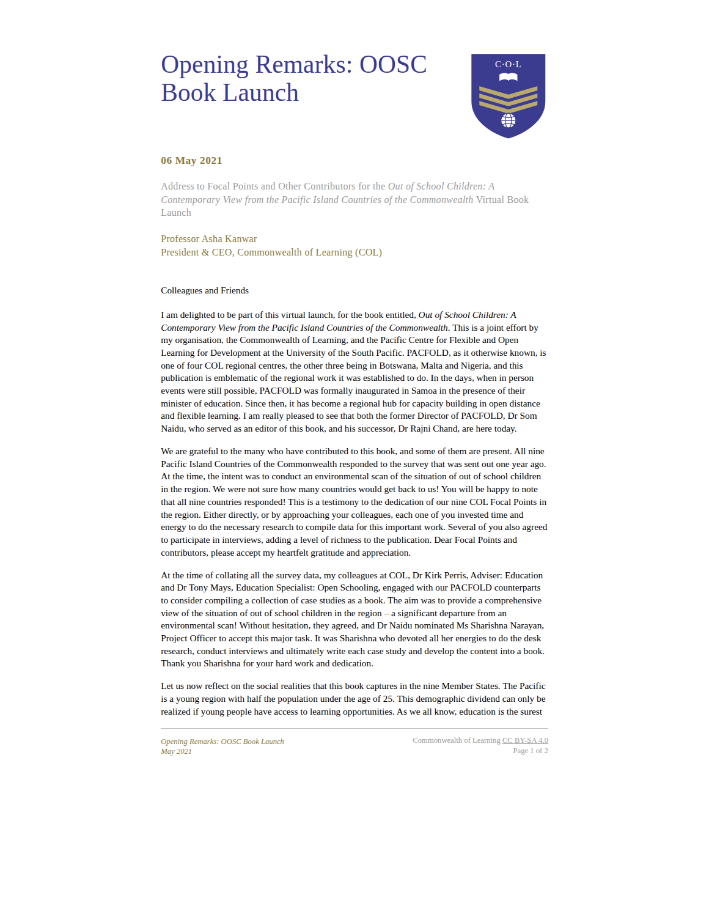Opening Remarks: OOSC
Book Launch
Commonwealth of Learning crest C·O·L
06 May 2021
Address to Focal Points and Other Contributors for the Out of School Children: A Contemporary View from the Pacific Island Countries of the Commonwealth Virtual Book Launch
Professor Asha Kanwar
President & CEO, Commonwealth of Learning (COL)
Colleagues and Friends
I am delighted to be part of this virtual launch, for the book entitled, Out of School Children: A Contemporary View from the Pacific Island Countries of the Commonwealth. This is a joint effort by my organisation, the Commonwealth of Learning, and the Pacific Centre for Flexible and Open Learning for Development at the University of the South Pacific. PACFOLD, as it otherwise known, is one of four COL regional centres, the other three being in Botswana, Malta and Nigeria, and this publication is emblematic of the regional work it was established to do. In the days, when in person events were still possible, PACFOLD was formally inaugurated in Samoa in the presence of their minister of education. Since then, it has become a regional hub for capacity building in open distance and flexible learning. I am really pleased to see that both the former Director of PACFOLD, Dr Som Naidu, who served as an editor of this book, and his successor, Dr Rajni Chand, are here today.
We are grateful to the many who have contributed to this book, and some of them are present. All nine Pacific Island Countries of the Commonwealth responded to the survey that was sent out one year ago. At the time, the intent was to conduct an environmental scan of the situation of out of school children in the region. We were not sure how many countries would get back to us! You will be happy to note that all nine countries responded! This is a testimony to the dedication of our nine COL Focal Points in the region. Either directly, or by approaching your colleagues, each one of you invested time and energy to do the necessary research to compile data for this important work. Several of you also agreed to participate in interviews, adding a level of richness to the publication. Dear Focal Points and contributors, please accept my heartfelt gratitude and appreciation.
At the time of collating all the survey data, my colleagues at COL, Dr Kirk Perris, Adviser: Education and Dr Tony Mays, Education Specialist: Open Schooling, engaged with our PACFOLD counterparts to consider compiling a collection of case studies as a book. The aim was to provide a comprehensive view of the situation of out of school children in the region – a significant departure from an environmental scan! Without hesitation, they agreed, and Dr Naidu nominated Ms Sharishna Narayan, Project Officer to accept this major task. It was Sharishna who devoted all her energies to do the desk research, conduct interviews and ultimately write each case study and develop the content into a book. Thank you Sharishna for your hard work and dedication.
Let us now reflect on the social realities that this book captures in the nine Member States. The Pacific is a young region with half the population under the age of 25. This demographic dividend can only be realized if young people have access to learning opportunities. As we all know, education is the surest
Opening Remarks: OOSC Book Launch
May 2021
Commonwealth of Learning CC BY-SA 4.0
Page 1 of 2